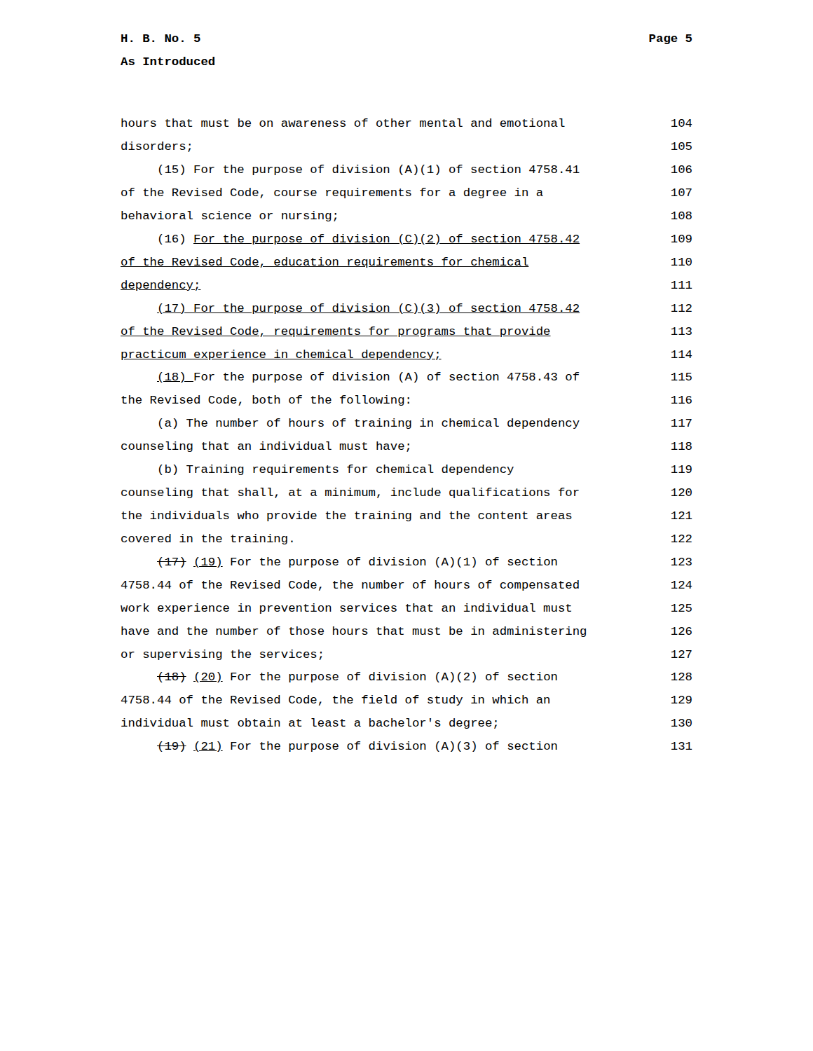H. B. No. 5 As Introduced
Page 5
hours that must be on awareness of other mental and emotional 104
disorders; 105
(15) For the purpose of division (A)(1) of section 4758.41 106
of the Revised Code, course requirements for a degree in a 107
behavioral science or nursing; 108
(16) For the purpose of division (C)(2) of section 4758.42 109
of the Revised Code, education requirements for chemical 110
dependency; 111
(17) For the purpose of division (C)(3) of section 4758.42 112
of the Revised Code, requirements for programs that provide 113
practicum experience in chemical dependency; 114
(18) For the purpose of division (A) of section 4758.43 of 115
the Revised Code, both of the following: 116
(a) The number of hours of training in chemical dependency 117
counseling that an individual must have; 118
(b) Training requirements for chemical dependency 119
counseling that shall, at a minimum, include qualifications for 120
the individuals who provide the training and the content areas 121
covered in the training. 122
(17) (19) For the purpose of division (A)(1) of section 123
4758.44 of the Revised Code, the number of hours of compensated 124
work experience in prevention services that an individual must 125
have and the number of those hours that must be in administering 126
or supervising the services; 127
(18) (20) For the purpose of division (A)(2) of section 128
4758.44 of the Revised Code, the field of study in which an 129
individual must obtain at least a bachelor's degree; 130
(19) (21) For the purpose of division (A)(3) of section 131